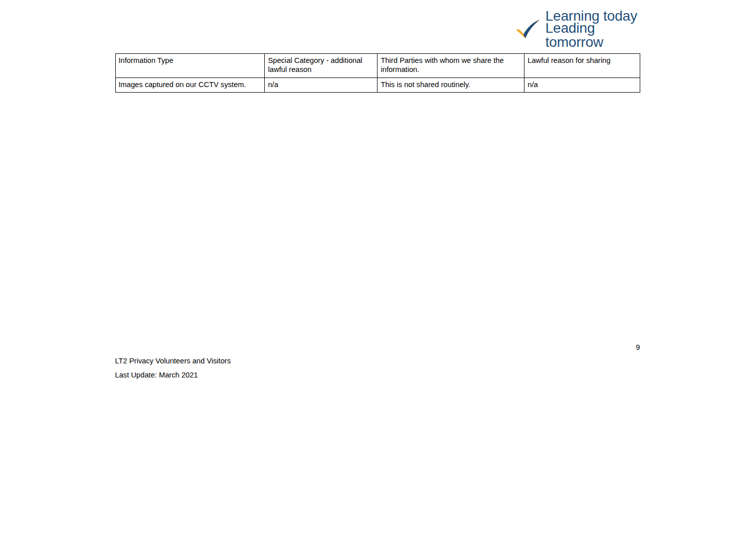Learning today Leading tomorrow
| Information Type | Special Category - additional lawful reason | Third Parties with whom we share the information. | Lawful reason for sharing |
| Images captured on our CCTV system. | n/a | This is not shared routinely. | n/a |
9
LT2 Privacy Volunteers and Visitors
Last Update: March 2021